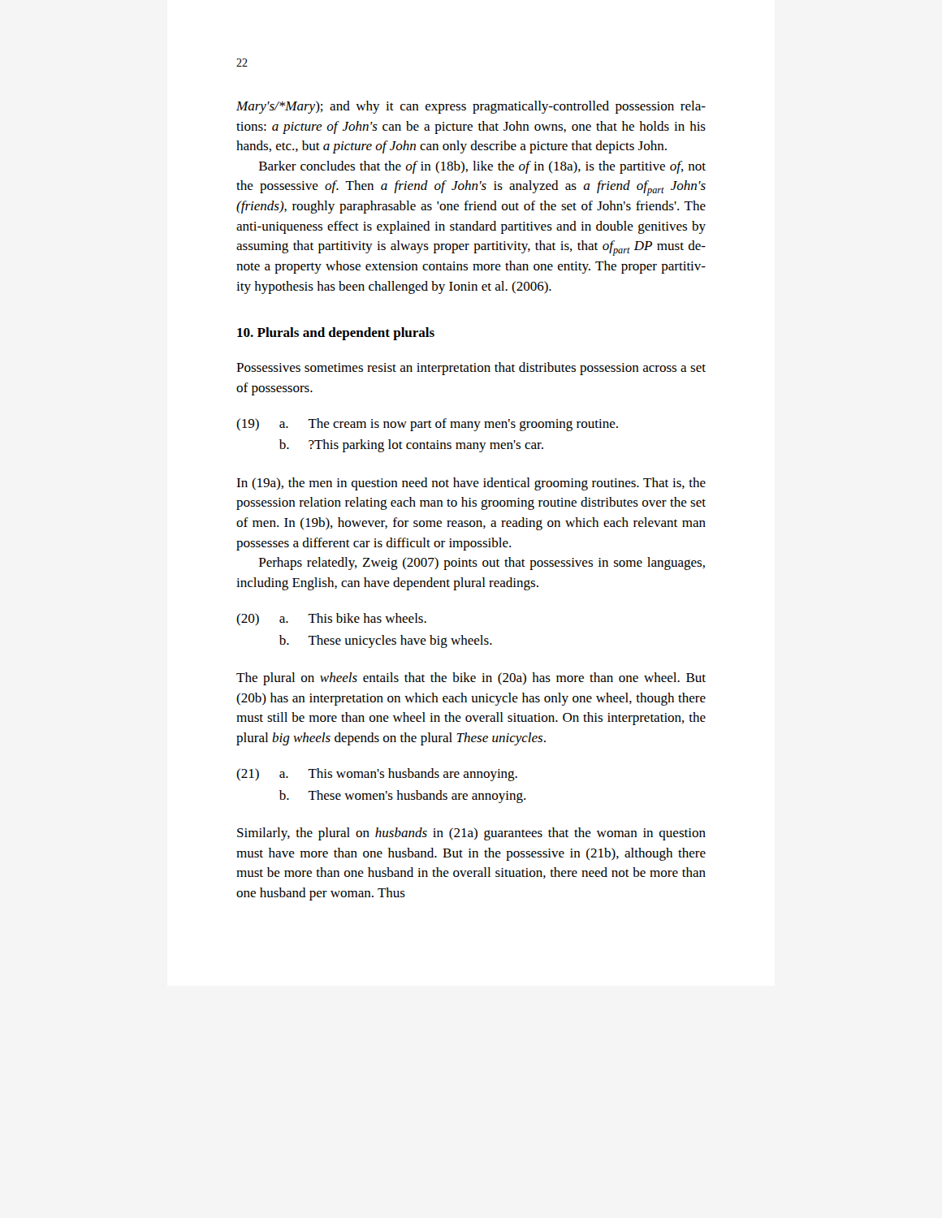22
Mary's/*Mary); and why it can express pragmatically-controlled possession relations: a picture of John's can be a picture that John owns, one that he holds in his hands, etc., but a picture of John can only describe a picture that depicts John.
Barker concludes that the of in (18b), like the of in (18a), is the partitive of, not the possessive of. Then a friend of John's is analyzed as a friend ofpart John's (friends), roughly paraphrasable as 'one friend out of the set of John's friends'. The anti-uniqueness effect is explained in standard partitives and in double genitives by assuming that partitivity is always proper partitivity, that is, that ofpart DP must denote a property whose extension contains more than one entity. The proper partitivity hypothesis has been challenged by Ionin et al. (2006).
10. Plurals and dependent plurals
Possessives sometimes resist an interpretation that distributes possession across a set of possessors.
| (19) | a. | The cream is now part of many men's grooming routine. |
| | b. | ?This parking lot contains many men's car. |
In (19a), the men in question need not have identical grooming routines. That is, the possession relation relating each man to his grooming routine distributes over the set of men. In (19b), however, for some reason, a reading on which each relevant man possesses a different car is difficult or impossible.
Perhaps relatedly, Zweig (2007) points out that possessives in some languages, including English, can have dependent plural readings.
| (20) | a. | This bike has wheels. |
| | b. | These unicycles have big wheels. |
The plural on wheels entails that the bike in (20a) has more than one wheel. But (20b) has an interpretation on which each unicycle has only one wheel, though there must still be more than one wheel in the overall situation. On this interpretation, the plural big wheels depends on the plural These unicycles.
| (21) | a. | This woman's husbands are annoying. |
| | b. | These women's husbands are annoying. |
Similarly, the plural on husbands in (21a) guarantees that the woman in question must have more than one husband. But in the possessive in (21b), although there must be more than one husband in the overall situation, there need not be more than one husband per woman. Thus